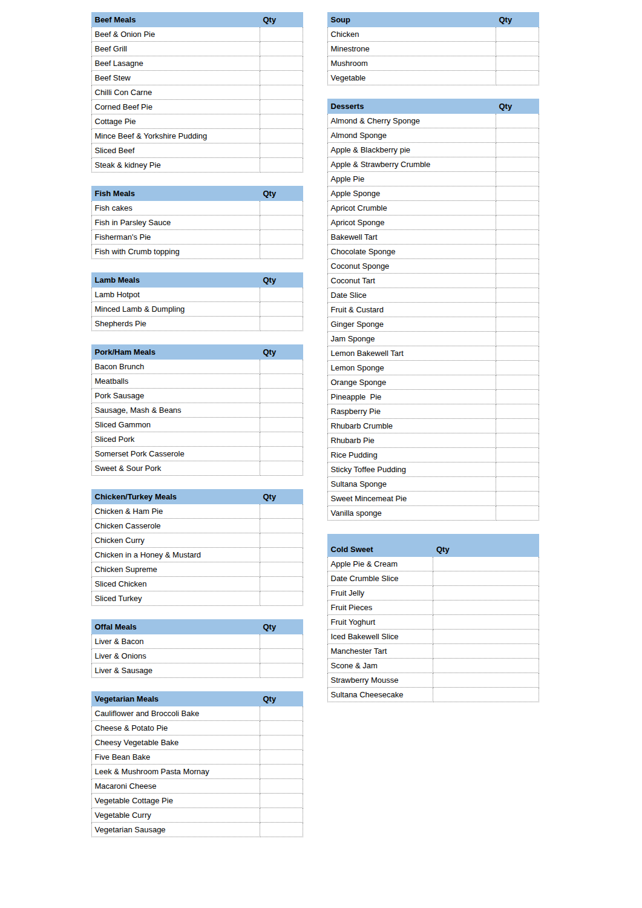| Beef Meals | Qty |
| --- | --- |
| Beef & Onion Pie | |
| Beef Grill | |
| Beef Lasagne | |
| Beef Stew | |
| Chilli Con Carne | |
| Corned Beef Pie | |
| Cottage Pie | |
| Mince Beef & Yorkshire Pudding | |
| Sliced Beef | |
| Steak & kidney Pie | |
| Fish Meals | Qty |
| --- | --- |
| Fish cakes | |
| Fish in Parsley Sauce | |
| Fisherman's Pie | |
| Fish with Crumb topping | |
| Lamb Meals | Qty |
| --- | --- |
| Lamb Hotpot | |
| Minced Lamb & Dumpling | |
| Shepherds Pie | |
| Pork/Ham Meals | Qty |
| --- | --- |
| Bacon Brunch | |
| Meatballs | |
| Pork Sausage | |
| Sausage, Mash & Beans | |
| Sliced Gammon | |
| Sliced Pork | |
| Somerset Pork Casserole | |
| Sweet & Sour Pork | |
| Chicken/Turkey Meals | Qty |
| --- | --- |
| Chicken & Ham Pie | |
| Chicken Casserole | |
| Chicken Curry | |
| Chicken in a Honey & Mustard | |
| Chicken Supreme | |
| Sliced Chicken | |
| Sliced Turkey | |
| Offal Meals | Qty |
| --- | --- |
| Liver & Bacon | |
| Liver & Onions | |
| Liver & Sausage | |
| Vegetarian Meals | Qty |
| --- | --- |
| Cauliflower and Broccoli Bake | |
| Cheese & Potato Pie | |
| Cheesy Vegetable Bake | |
| Five Bean Bake | |
| Leek & Mushroom Pasta Mornay | |
| Macaroni Cheese | |
| Vegetable Cottage Pie | |
| Vegetable Curry | |
| Vegetarian Sausage | |
| Soup | Qty |
| --- | --- |
| Chicken | |
| Minestrone | |
| Mushroom | |
| Vegetable | |
| Desserts | Qty |
| --- | --- |
| Almond & Cherry Sponge | |
| Almond Sponge | |
| Apple & Blackberry pie | |
| Apple & Strawberry Crumble | |
| Apple Pie | |
| Apple Sponge | |
| Apricot Crumble | |
| Apricot Sponge | |
| Bakewell Tart | |
| Chocolate Sponge | |
| Coconut Sponge | |
| Coconut Tart | |
| Date Slice | |
| Fruit & Custard | |
| Ginger Sponge | |
| Jam Sponge | |
| Lemon Bakewell Tart | |
| Lemon Sponge | |
| Orange Sponge | |
| Pineapple Pie | |
| Raspberry Pie | |
| Rhubarb Crumble | |
| Rhubarb Pie | |
| Rice Pudding | |
| Sticky Toffee Pudding | |
| Sultana Sponge | |
| Sweet Mincemeat Pie | |
| Vanilla sponge | |
| Cold Sweet | Qty |
| --- | --- |
| Apple Pie & Cream | |
| Date Crumble Slice | |
| Fruit Jelly | |
| Fruit Pieces | |
| Fruit Yoghurt | |
| Iced Bakewell Slice | |
| Manchester Tart | |
| Scone & Jam | |
| Strawberry Mousse | |
| Sultana Cheesecake | |